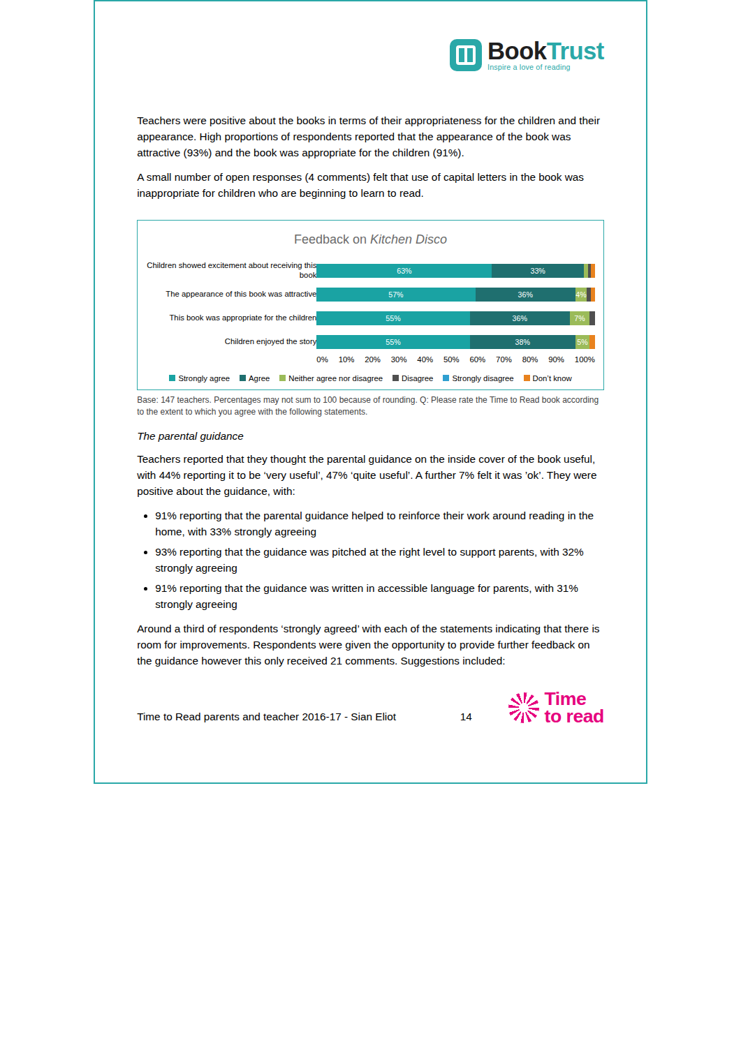BookTrust
Inspire a love of reading
Teachers were positive about the books in terms of their appropriateness for the children and their appearance. High proportions of respondents reported that the appearance of the book was attractive (93%) and the book was appropriate for the children (91%).
A small number of open responses (4 comments) felt that use of capital letters in the book was inappropriate for children who are beginning to learn to read.
Feedback on Kitchen Disco
| Children showed excitement about receiving this book | 63% 33% |
| The appearance of this book was attractive | 57% 36% 4% |
| This book was appropriate for the children | 55% 36% 7% |
| Children enjoyed the story | 55% 38% 5% |
| | 0% 10% 20% 30% 40% 50% 60% 70% 80% 90% 100% |
Strongly agree
Agree
Neither agree nor disagree
Disagree
Strongly disagree
Don’t know
Base: 147 teachers. Percentages may not sum to 100 because of rounding. Q: Please rate the Time to Read book according to the extent to which you agree with the following statements.
The parental guidance
Teachers reported that they thought the parental guidance on the inside cover of the book useful, with 44% reporting it to be ‘very useful’, 47% ‘quite useful’. A further 7% felt it was ’ok’. They were positive about the guidance, with:
91% reporting that the parental guidance helped to reinforce their work around reading in the home, with 33% strongly agreeing
93% reporting that the guidance was pitched at the right level to support parents, with 32% strongly agreeing
91% reporting that the guidance was written in accessible language for parents, with 31% strongly agreeing
Around a third of respondents ‘strongly agreed’ with each of the statements indicating that there is room for improvements. Respondents were given the opportunity to provide further feedback on the guidance however this only received 21 comments. Suggestions included:
Time to Read parents and teacher 2016-17 - Sian Eliot
14
Time
to read